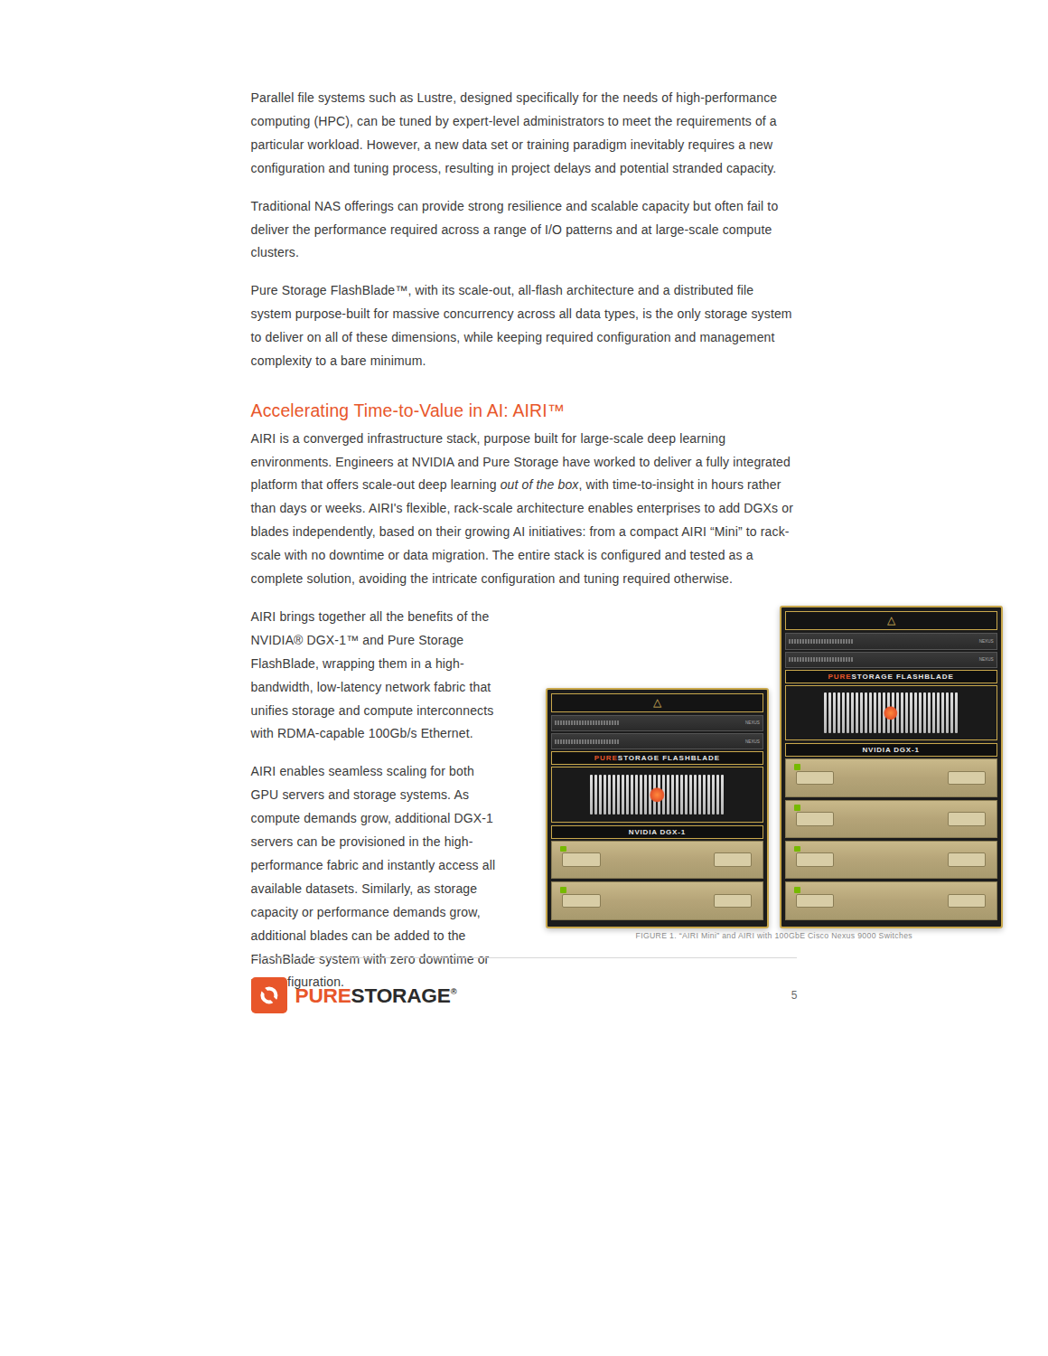Parallel file systems such as Lustre, designed specifically for the needs of high-performance computing (HPC), can be tuned by expert-level administrators to meet the requirements of a particular workload. However, a new data set or training paradigm inevitably requires a new configuration and tuning process, resulting in project delays and potential stranded capacity.
Traditional NAS offerings can provide strong resilience and scalable capacity but often fail to deliver the performance required across a range of I/O patterns and at large-scale compute clusters.
Pure Storage FlashBlade™, with its scale-out, all-flash architecture and a distributed file system purpose-built for massive concurrency across all data types, is the only storage system to deliver on all of these dimensions, while keeping required configuration and management complexity to a bare minimum.
Accelerating Time-to-Value in AI: AIRI™
AIRI is a converged infrastructure stack, purpose built for large-scale deep learning environments. Engineers at NVIDIA and Pure Storage have worked to deliver a fully integrated platform that offers scale-out deep learning out of the box, with time-to-insight in hours rather than days or weeks. AIRI's flexible, rack-scale architecture enables enterprises to add DGXs or blades independently, based on their growing AI initiatives: from a compact AIRI “Mini” to rack-scale with no downtime or data migration. The entire stack is configured and tested as a complete solution, avoiding the intricate configuration and tuning required otherwise.
AIRI brings together all the benefits of the NVIDIA® DGX-1™ and Pure Storage FlashBlade, wrapping them in a high-bandwidth, low-latency network fabric that unifies storage and compute interconnects with RDMA-capable 100Gb/s Ethernet.
AIRI enables seamless scaling for both GPU servers and storage systems. As compute demands grow, additional DGX-1 servers can be provisioned in the high-performance fabric and instantly access all available datasets. Similarly, as storage capacity or performance demands grow, additional blades can be added to the FlashBlade system with zero downtime or re-configuration.
△
NEXUS
NEXUS
PURESTORAGE FLASHBLADE
NVIDIA DGX-1
△
NEXUS
NEXUS
PURESTORAGE FLASHBLADE
NVIDIA DGX-1
FIGURE 1. “AIRI Mini” and AIRI with 100GbE Cisco Nexus 9000 Switches
PURESTORAGE®
5